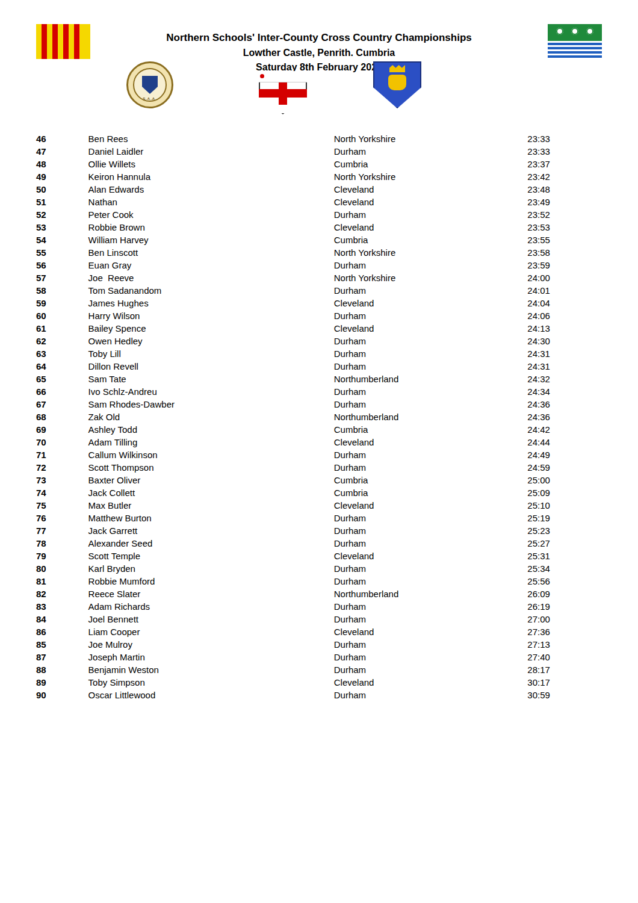S.A.A.
Northern Schools' Inter-County Cross Country Championships
Lowther Castle, Penrith. Cumbria
Saturday 8th February 2020
| 46 | Ben Rees | North Yorkshire | 23:33 |
| 47 | Daniel Laidler | Durham | 23:33 |
| 48 | Ollie Willets | Cumbria | 23:37 |
| 49 | Keiron Hannula | North Yorkshire | 23:42 |
| 50 | Alan Edwards | Cleveland | 23:48 |
| 51 | Nathan | Cleveland | 23:49 |
| 52 | Peter Cook | Durham | 23:52 |
| 53 | Robbie Brown | Cleveland | 23:53 |
| 54 | William Harvey | Cumbria | 23:55 |
| 55 | Ben Linscott | North Yorkshire | 23:58 |
| 56 | Euan Gray | Durham | 23:59 |
| 57 | Joe Reeve | North Yorkshire | 24:00 |
| 58 | Tom Sadanandom | Durham | 24:01 |
| 59 | James Hughes | Cleveland | 24:04 |
| 60 | Harry Wilson | Durham | 24:06 |
| 61 | Bailey Spence | Cleveland | 24:13 |
| 62 | Owen Hedley | Durham | 24:30 |
| 63 | Toby Lill | Durham | 24:31 |
| 64 | Dillon Revell | Durham | 24:31 |
| 65 | Sam Tate | Northumberland | 24:32 |
| 66 | Ivo Schlz-Andreu | Durham | 24:34 |
| 67 | Sam Rhodes-Dawber | Durham | 24:36 |
| 68 | Zak Old | Northumberland | 24:36 |
| 69 | Ashley Todd | Cumbria | 24:42 |
| 70 | Adam Tilling | Cleveland | 24:44 |
| 71 | Callum Wilkinson | Durham | 24:49 |
| 72 | Scott Thompson | Durham | 24:59 |
| 73 | Baxter Oliver | Cumbria | 25:00 |
| 74 | Jack Collett | Cumbria | 25:09 |
| 75 | Max Butler | Cleveland | 25:10 |
| 76 | Matthew Burton | Durham | 25:19 |
| 77 | Jack Garrett | Durham | 25:23 |
| 78 | Alexander Seed | Durham | 25:27 |
| 79 | Scott Temple | Cleveland | 25:31 |
| 80 | Karl Bryden | Durham | 25:34 |
| 81 | Robbie Mumford | Durham | 25:56 |
| 82 | Reece Slater | Northumberland | 26:09 |
| 83 | Adam Richards | Durham | 26:19 |
| 84 | Joel Bennett | Durham | 27:00 |
| 86 | Liam Cooper | Cleveland | 27:36 |
| 85 | Joe Mulroy | Durham | 27:13 |
| 87 | Joseph Martin | Durham | 27:40 |
| 88 | Benjamin Weston | Durham | 28:17 |
| 89 | Toby Simpson | Cleveland | 30:17 |
| 90 | Oscar Littlewood | Durham | 30:59 |